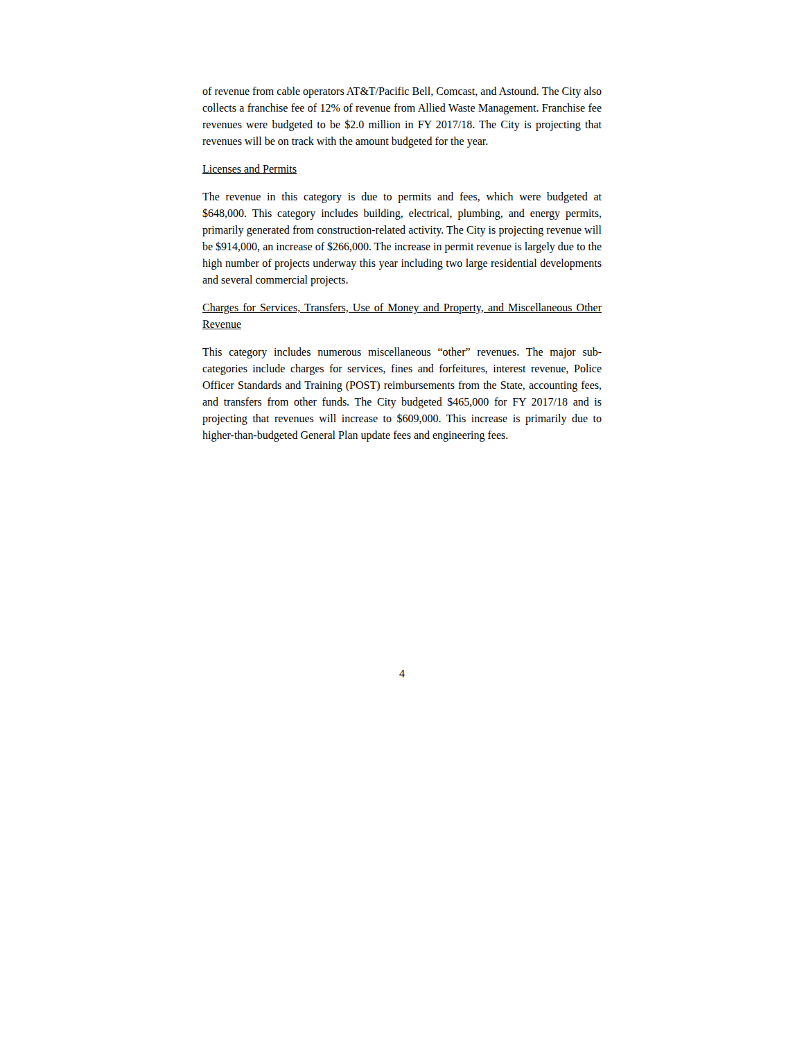of revenue from cable operators AT&T/Pacific Bell, Comcast, and Astound. The City also collects a franchise fee of 12% of revenue from Allied Waste Management. Franchise fee revenues were budgeted to be $2.0 million in FY 2017/18. The City is projecting that revenues will be on track with the amount budgeted for the year.
Licenses and Permits
The revenue in this category is due to permits and fees, which were budgeted at $648,000. This category includes building, electrical, plumbing, and energy permits, primarily generated from construction-related activity. The City is projecting revenue will be $914,000, an increase of $266,000. The increase in permit revenue is largely due to the high number of projects underway this year including two large residential developments and several commercial projects.
Charges for Services, Transfers, Use of Money and Property, and Miscellaneous Other Revenue
This category includes numerous miscellaneous “other” revenues. The major sub-categories include charges for services, fines and forfeitures, interest revenue, Police Officer Standards and Training (POST) reimbursements from the State, accounting fees, and transfers from other funds. The City budgeted $465,000 for FY 2017/18 and is projecting that revenues will increase to $609,000. This increase is primarily due to higher-than-budgeted General Plan update fees and engineering fees.
4